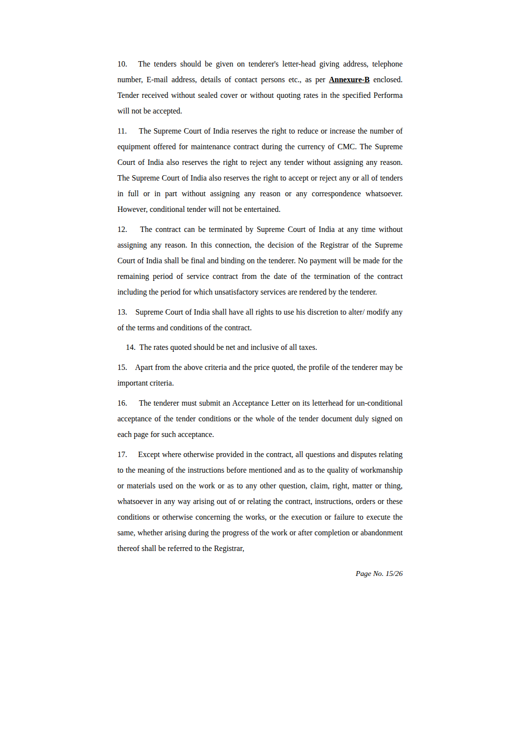10. The tenders should be given on tenderer's letter-head giving address, telephone number, E-mail address, details of contact persons etc., as per Annexure-B enclosed. Tender received without sealed cover or without quoting rates in the specified Performa will not be accepted.
11. The Supreme Court of India reserves the right to reduce or increase the number of equipment offered for maintenance contract during the currency of CMC. The Supreme Court of India also reserves the right to reject any tender without assigning any reason. The Supreme Court of India also reserves the right to accept or reject any or all of tenders in full or in part without assigning any reason or any correspondence whatsoever. However, conditional tender will not be entertained.
12. The contract can be terminated by Supreme Court of India at any time without assigning any reason. In this connection, the decision of the Registrar of the Supreme Court of India shall be final and binding on the tenderer. No payment will be made for the remaining period of service contract from the date of the termination of the contract including the period for which unsatisfactory services are rendered by the tenderer.
13. Supreme Court of India shall have all rights to use his discretion to alter/ modify any of the terms and conditions of the contract.
14. The rates quoted should be net and inclusive of all taxes.
15. Apart from the above criteria and the price quoted, the profile of the tenderer may be important criteria.
16. The tenderer must submit an Acceptance Letter on its letterhead for un-conditional acceptance of the tender conditions or the whole of the tender document duly signed on each page for such acceptance.
17. Except where otherwise provided in the contract, all questions and disputes relating to the meaning of the instructions before mentioned and as to the quality of workmanship or materials used on the work or as to any other question, claim, right, matter or thing, whatsoever in any way arising out of or relating the contract, instructions, orders or these conditions or otherwise concerning the works, or the execution or failure to execute the same, whether arising during the progress of the work or after completion or abandonment thereof shall be referred to the Registrar,
Page No. 15/26